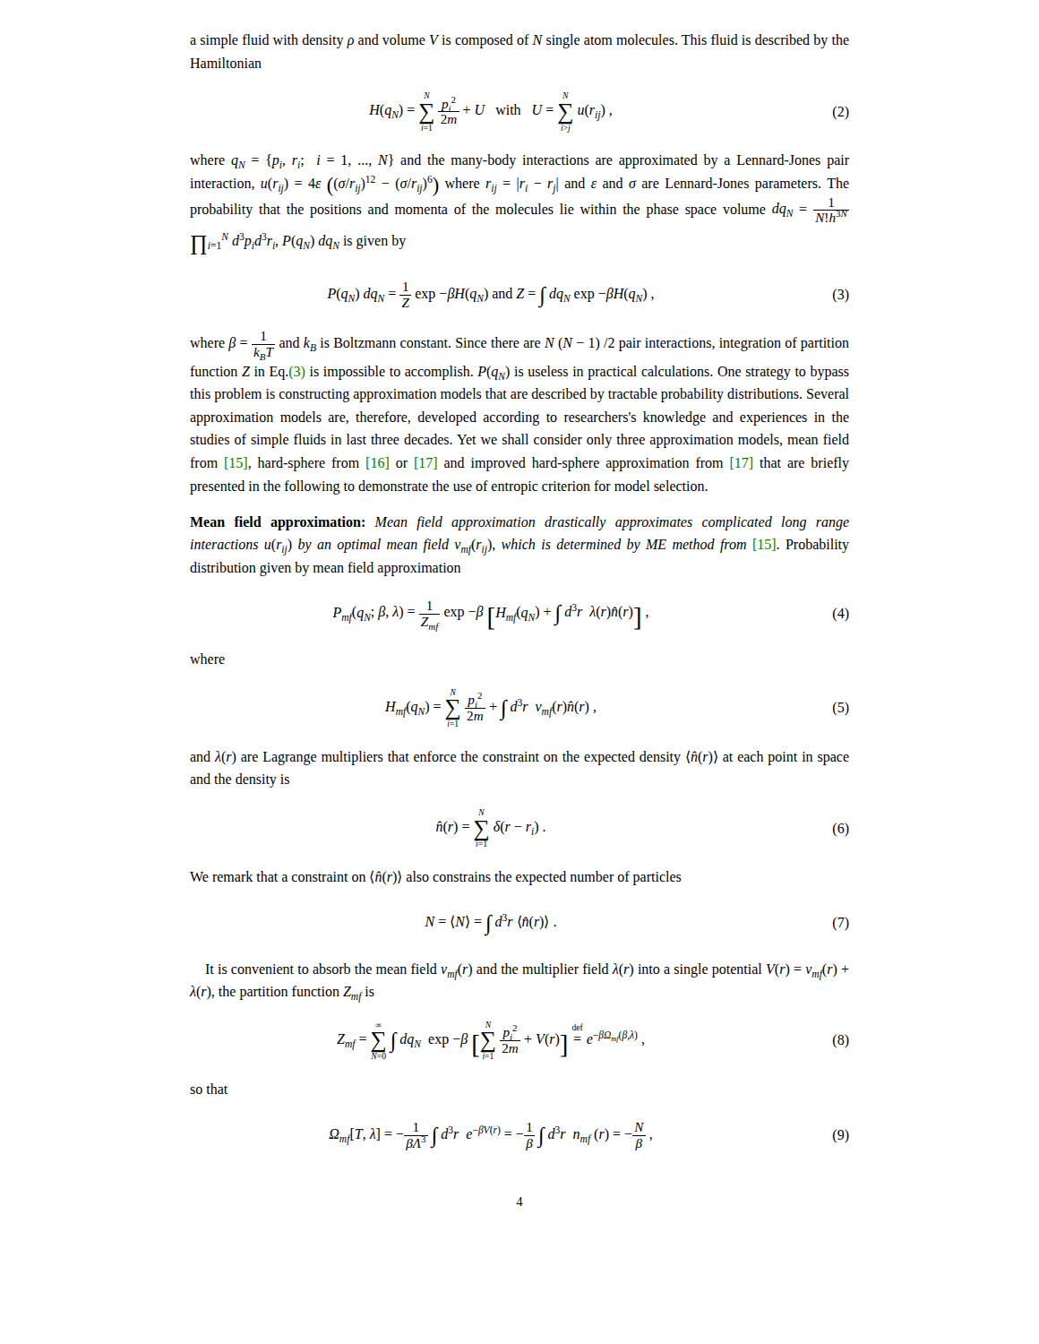a simple fluid with density ρ and volume V is composed of N single atom molecules. This fluid is described by the Hamiltonian
H(qN) = N∑i=1 pi22m + U with U = N∑i>j u(rij) ,
(2)
where qN = {pi, ri; i = 1, ..., N} and the many-body interactions are approximated by a Lennard-Jones pair interaction, u(rij) = 4ε ((σ/rij)12 − (σ/rij)6) where rij = |ri − rj| and ε and σ are Lennard-Jones parameters. The probability that the positions and momenta of the molecules lie within the phase space volume dqN = 1 N!h3N ∏i=1N d3pid3ri, P(qN) dqN is given by
P(qN) dqN = 1 Z exp −βH(qN) and Z = ∫ dqN exp −βH(qN) ,
(3)
where β = 1 kBT and kB is Boltzmann constant. Since there are N (N − 1) /2 pair interactions, integration of partition function Z in Eq.(3) is impossible to accomplish. P(qN) is useless in practical calculations. One strategy to bypass this problem is constructing approximation models that are described by tractable probability distributions. Several approximation models are, therefore, developed according to researchers's knowledge and experiences in the studies of simple fluids in last three decades. Yet we shall consider only three approximation models, mean field from [15], hard-sphere from [16] or [17] and improved hard-sphere approximation from [17] that are briefly presented in the following to demonstrate the use of entropic criterion for model selection.
Mean field approximation: Mean field approximation drastically approximates complicated long range interactions u(rij) by an optimal mean field vmf(rij), which is determined by ME method from [15]. Probability distribution given by mean field approximation
Pmf(qN; β, λ) = 1 Zmf exp −β [Hmf(qN) + ∫ d3r λ(r)n̂(r)] ,
(4)
where
Hmf(qN) = N∑i=1 pi22m + ∫ d3r vmf(r)n̂(r) ,
(5)
and λ(r) are Lagrange multipliers that enforce the constraint on the expected density ⟨n̂(r)⟩ at each point in space and the density is
n̂(r) = N∑i=1 δ(r − ri) .
(6)
We remark that a constraint on ⟨n̂(r)⟩ also constrains the expected number of particles
N = ⟨N⟩ = ∫ d3r ⟨n̂(r)⟩ .
(7)
It is convenient to absorb the mean field vmf(r) and the multiplier field λ(r) into a single potential V(r) = vmf(r) + λ(r), the partition function Zmf is
Zmf = ∞∑N=0 ∫ dqN exp −β [N∑i=1 pi22m + V(r)] def= e−βΩmf(β,λ) ,
(8)
so that
Ωmf[T, λ] = −1 βΛ3 ∫ d3r e−βV(r) = −1 β ∫ d3r nmf (r) = −Nβ ,
(9)
4